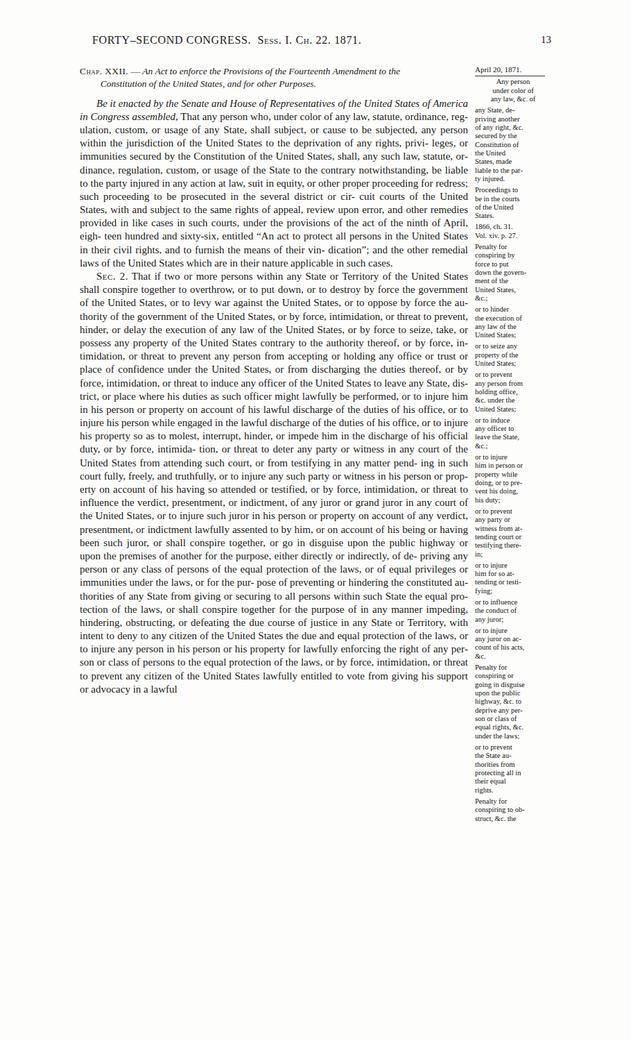Forty–Second Congress. Sess. I. Ch. 22. 1871. 13
Chap. XXII. — An Act to enforce the Provisions of the Fourteenth Amendment to the Constitution of the United States, and for other Purposes.
Be it enacted by the Senate and House of Representatives of the United States of America in Congress assembled, That any person who, under color of any law, statute, ordinance, regulation, custom, or usage of any State, shall subject, or cause to be subjected, any person within the jurisdiction of the United States to the deprivation of any rights, privi- leges, or immunities secured by the Constitution of the United States, shall, any such law, statute, ordinance, regulation, custom, or usage of the State to the contrary notwithstanding, be liable to the party injured in any action at law, suit in equity, or other proper proceeding for redress; such proceeding to be prosecuted in the several district or cir- cuit courts of the United States, with and subject to the same rights of appeal, review upon error, and other remedies provided in like cases in such courts, under the provisions of the act of the ninth of April, eigh- teen hundred and sixty-six, entitled “An act to protect all persons in the United States in their civil rights, and to furnish the means of their vin- dication”; and the other remedial laws of the United States which are in their nature applicable in such cases.
Sec. 2. That if two or more persons within any State or Territory of the United States shall conspire together to overthrow, or to put down, or to destroy by force the government of the United States, or to levy war against the United States, or to oppose by force the authority of the government of the United States, or by force, intimidation, or threat to prevent, hinder, or delay the execution of any law of the United States, or by force to seize, take, or possess any property of the United States contrary to the authority thereof, or by force, intimidation, or threat to prevent any person from accepting or holding any office or trust or place of confidence under the United States, or from discharging the duties thereof, or by force, intimidation, or threat to induce any officer of the United States to leave any State, district, or place where his duties as such officer might lawfully be performed, or to injure him in his person or property on account of his lawful discharge of the duties of his office, or to injure his person while engaged in the lawful discharge of the duties of his office, or to injure his property so as to molest, interrupt, hinder, or impede him in the discharge of his official duty, or by force, intimida- tion, or threat to deter any party or witness in any court of the United States from attending such court, or from testifying in any matter pend- ing in such court fully, freely, and truthfully, or to injure any such party or witness in his person or property on account of his having so attended or testified, or by force, intimidation, or threat to influence the verdict, presentment, or indictment, of any juror or grand juror in any court of the United States, or to injure such juror in his person or property on account of any verdict, presentment, or indictment lawfully assented to by him, or on account of his being or having been such juror, or shall conspire together, or go in disguise upon the public highway or upon the premises of another for the purpose, either directly or indirectly, of de- priving any person or any class of persons of the equal protection of the laws, or of equal privileges or immunities under the laws, or for the pur- pose of preventing or hindering the constituted authorities of any State from giving or securing to all persons within such State the equal pro- tection of the laws, or shall conspire together for the purpose of in any manner impeding, hindering, obstructing, or defeating the due course of justice in any State or Territory, with intent to deny to any citizen of the United States the due and equal protection of the laws, or to injure any person in his person or his property for lawfully enforcing the right of any person or class of persons to the equal protection of the laws, or by force, intimidation, or threat to prevent any citizen of the United States lawfully entitled to vote from giving his support or advocacy in a lawful
April 20, 1871.
Any person
under color of
any law, &c. of
any State, de-
priving another
of any right, &c.
secured by the
Constitution of
the United
States, made
liable to the par-
ty injured.
Proceedings to
be in the courts
of the United
States.
1866, ch. 31.
Vol. xiv. p. 27.
Penalty for
conspiring by
force to put
down the govern-
ment of the
United States,
&c.;
or to hinder
the execution of
any law of the
United States;
or to seize any
property of the
United States;
or to prevent
any person from
holding office,
&c. under the
United States;
or to induce
any officer to
leave the State,
&c.;
or to injure
him in person or
property while
doing, or to pre-
vent his doing,
his duty;
or to prevent
any party or
witness from at-
tending court or
testifying there-
in;
or to injure
him for so at-
tending or testi-
fying;
or to influence
the conduct of
any juror;
or to injure
any juror on ac-
count of his acts,
&c.
Penalty for
conspiring or
going in disguise
upon the public
highway, &c. to
deprive any per-
son or class of
equal rights, &c.
under the laws;
or to prevent
the State au-
thorities from
protecting all in
their equal
rights.
Penalty for
conspiring to ob-
struct, &c. the